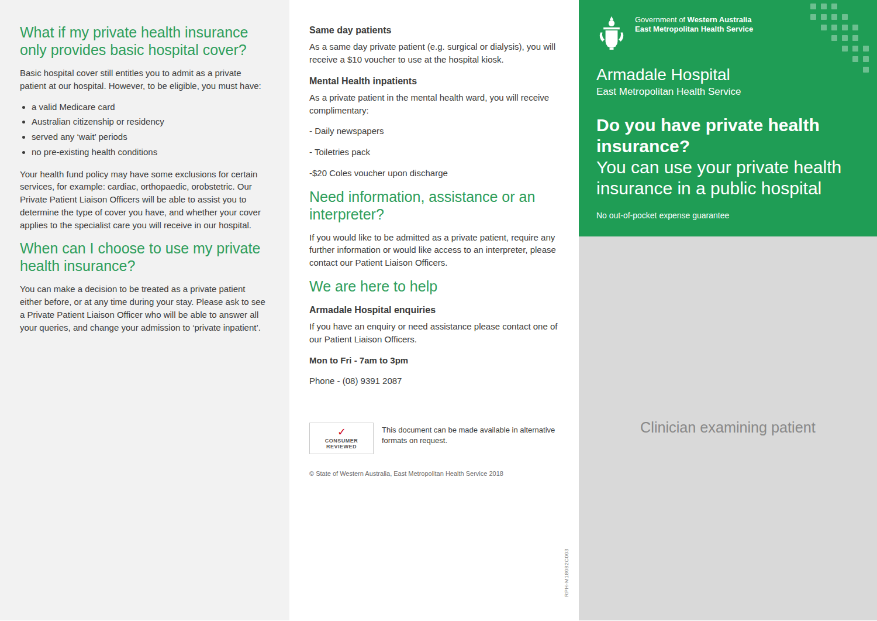What if my private health insurance only provides basic hospital cover?
Basic hospital cover still entitles you to admit as a private patient at our hospital. However, to be eligible, you must have:
a valid Medicare card
Australian citizenship or residency
served any ‘wait’ periods
no pre-existing health conditions
Your health fund policy may have some exclusions for certain services, for example: cardiac, orthopaedic, orobstetric. Our Private Patient Liaison Officers will be able to assist you to determine the type of cover you have, and whether your cover applies to the specialist care you will receive in our hospital.
When can I choose to use my private health insurance?
You can make a decision to be treated as a private patient either before, or at any time during your stay. Please ask to see a Private Patient Liaison Officer who will be able to answer all your queries, and change your admission to ‘private inpatient’.
Same day patients
As a same day private patient (e.g. surgical or dialysis), you will receive a $10 voucher to use at the hospital kiosk.
Mental Health inpatients
As a private patient in the mental health ward, you will receive complimentary:
- Daily newspapers
- Toiletries pack
-$20 Coles voucher upon discharge
Need information, assistance or an interpreter?
If you would like to be admitted as a private patient, require any further information or would like access to an interpreter, please contact our Patient Liaison Officers.
We are here to help
Armadale Hospital enquiries
If you have an enquiry or need assistance please contact one of our Patient Liaison Officers.
Mon to Fri - 7am to 3pm
Phone - (08) 9391 2087
✓ CONSUMER
REVIEWED
This document can be made available in alternative formats on request.
© State of Western Australia, East Metropolitan Health Service 2018
RPH-M18082C003
Government of Western Australia
East Metropolitan Health Service
Armadale Hospital
East Metropolitan Health Service
Do you have private health insurance?You can use your private health insurance in a public hospital
No out-of-pocket expense guarantee